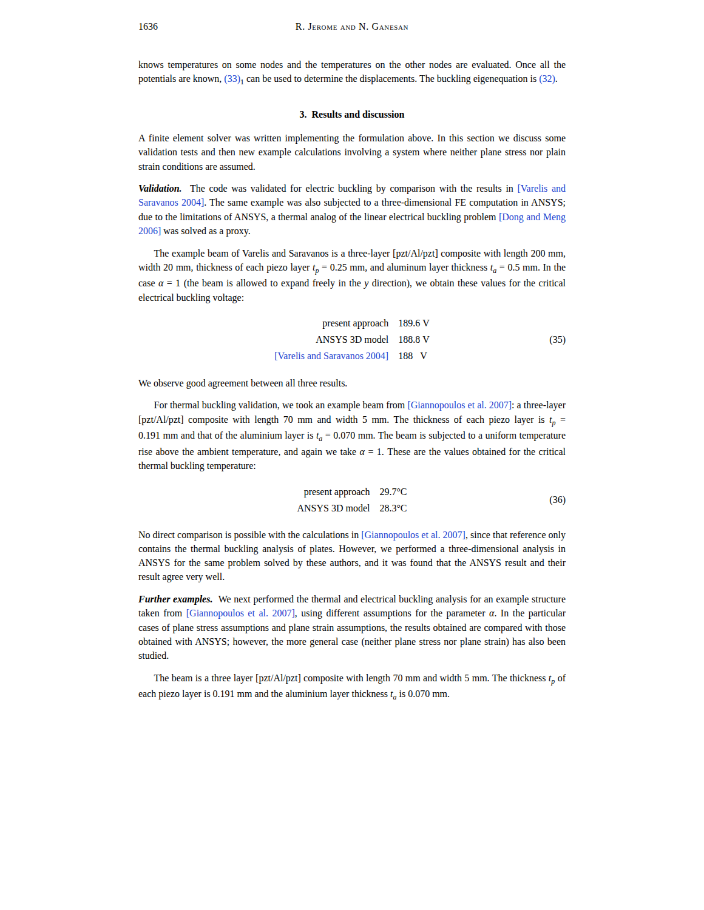1636 R. Jerome and N. Ganesan 1636
knows temperatures on some nodes and the temperatures on the other nodes are evaluated. Once all the potentials are known, (33)1 can be used to determine the displacements. The buckling eigenequation is (32).
3. Results and discussion
A finite element solver was written implementing the formulation above. In this section we discuss some validation tests and then new example calculations involving a system where neither plane stress nor plain strain conditions are assumed.
Validation. The code was validated for electric buckling by comparison with the results in [Varelis and Saravanos 2004]. The same example was also subjected to a three-dimensional FE computation in ANSYS; due to the limitations of ANSYS, a thermal analog of the linear electrical buckling problem [Dong and Meng 2006] was solved as a proxy.
The example beam of Varelis and Saravanos is a three-layer [pzt/Al/pzt] composite with length 200 mm, width 20 mm, thickness of each piezo layer tp = 0.25 mm, and aluminum layer thickness ta = 0.5 mm. In the case α = 1 (the beam is allowed to expand freely in the y direction), we obtain these values for the critical electrical buckling voltage:
| present approach | 189.6 V |
| ANSYS 3D model | 188.8 V |
| [Varelis and Saravanos 2004] | 188 V |
(35)
We observe good agreement between all three results.
For thermal buckling validation, we took an example beam from [Giannopoulos et al. 2007]: a three-layer [pzt/Al/pzt] composite with length 70 mm and width 5 mm. The thickness of each piezo layer is tp = 0.191 mm and that of the aluminium layer is ta = 0.070 mm. The beam is subjected to a uniform temperature rise above the ambient temperature, and again we take α = 1. These are the values obtained for the critical thermal buckling temperature:
| present approach | 29.7°C |
| ANSYS 3D model | 28.3°C |
(36)
No direct comparison is possible with the calculations in [Giannopoulos et al. 2007], since that reference only contains the thermal buckling analysis of plates. However, we performed a three-dimensional analysis in ANSYS for the same problem solved by these authors, and it was found that the ANSYS result and their result agree very well.
Further examples. We next performed the thermal and electrical buckling analysis for an example structure taken from [Giannopoulos et al. 2007], using different assumptions for the parameter α. In the particular cases of plane stress assumptions and plane strain assumptions, the results obtained are compared with those obtained with ANSYS; however, the more general case (neither plane stress nor plane strain) has also been studied.
The beam is a three layer [pzt/Al/pzt] composite with length 70 mm and width 5 mm. The thickness tp of each piezo layer is 0.191 mm and the aluminium layer thickness ta is 0.070 mm.